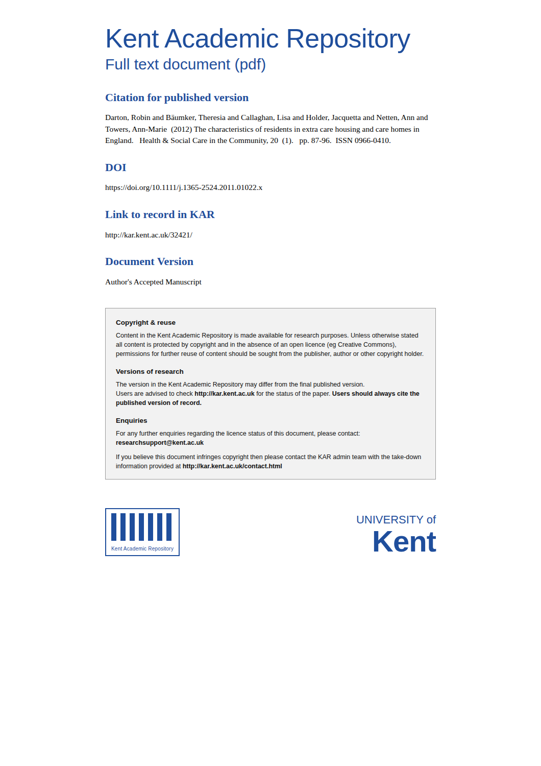Kent Academic Repository
Full text document (pdf)
Citation for published version
Darton, Robin and Bäumker, Theresia and Callaghan, Lisa and Holder, Jacquetta and Netten, Ann and Towers, Ann-Marie (2012) The characteristics of residents in extra care housing and care homes in England. Health & Social Care in the Community, 20 (1). pp. 87-96. ISSN 0966-0410.
DOI
https://doi.org/10.1111/j.1365-2524.2011.01022.x
Link to record in KAR
http://kar.kent.ac.uk/32421/
Document Version
Author's Accepted Manuscript
Copyright & reuse
Content in the Kent Academic Repository is made available for research purposes. Unless otherwise stated all content is protected by copyright and in the absence of an open licence (eg Creative Commons), permissions for further reuse of content should be sought from the publisher, author or other copyright holder.
Versions of research
The version in the Kent Academic Repository may differ from the final published version.
Users are advised to check http://kar.kent.ac.uk for the status of the paper. Users should always cite the published version of record.
Enquiries
For any further enquiries regarding the licence status of this document, please contact:
researchsupport@kent.ac.uk
If you believe this document infringes copyright then please contact the KAR admin team with the take-down information provided at http://kar.kent.ac.uk/contact.html
Kent Academic Repository
UNIVERSITY of Kent